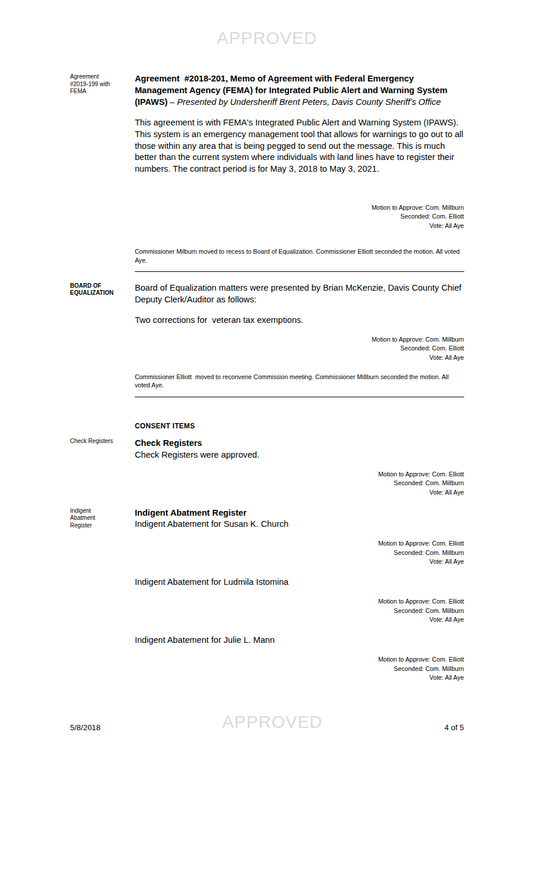APPROVED
| Agreement #2019-199 with FEMA | Agreement #2018-201, Memo of Agreement with Federal Emergency Management Agency (FEMA) for Integrated Public Alert and Warning System (IPAWS) – Presented by Undersheriff Brent Peters, Davis County Sheriff's Office This agreement is with FEMA's Integrated Public Alert and Warning System (IPAWS). This system is an emergency management tool that allows for warnings to go out to all those within any area that is being pegged to send out the message. This is much better than the current system where individuals with land lines have to register their numbers. The contract period is for May 3, 2018 to May 3, 2021. Motion to Approve: Com. Millburn Seconded: Com. Elliott Vote: All Aye Commissioner Milburn moved to recess to Board of Equalization. Commissioner Elliott seconded the motion. All voted Aye. |
| BOARD OF EQUALIZATION | Board of Equalization matters were presented by Brian McKenzie, Davis County Chief Deputy Clerk/Auditor as follows: Two corrections for veteran tax exemptions. Motion to Approve: Com. Millburn Seconded: Com. Elliott Vote: All Aye Commissioner Elliott moved to reconvene Commission meeting. Commissioner Millburn seconded the motion. All voted Aye. |
| | CONSENT ITEMS |
| Check Registers | Check Registers Check Registers were approved. Motion to Approve: Com. Elliott Seconded: Com. Millburn Vote: All Aye |
| Indigent Abatment Register | Indigent Abatment Register Indigent Abatement for Susan K. Church Motion to Approve: Com. Elliott Seconded: Com. Millburn Vote: All Aye Indigent Abatement for Ludmila Istomina Motion to Approve: Com. Elliott Seconded: Com. Millburn Vote: All Aye Indigent Abatement for Julie L. Mann Motion to Approve: Com. Elliott Seconded: Com. Millburn Vote: All Aye |
5/8/2018
APPROVED
4 of 5